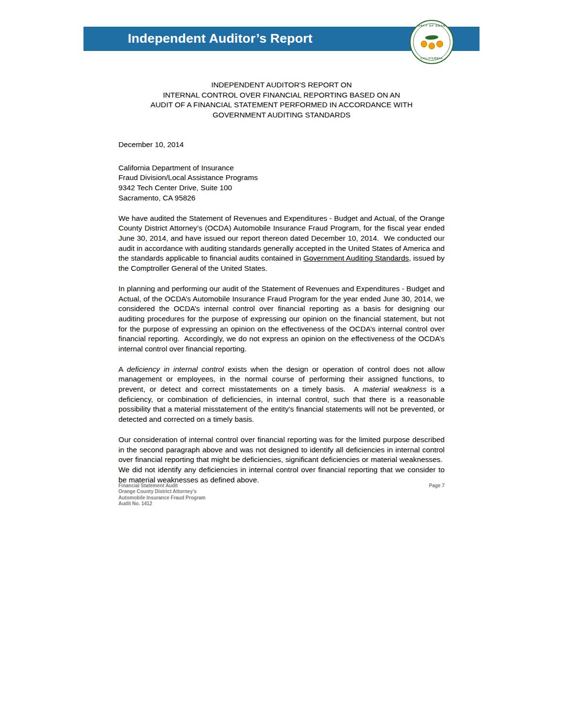Independent Auditor’s Report
COUNTY OF ORANGE
CALIFORNIA
INDEPENDENT AUDITOR'S REPORT ON
INTERNAL CONTROL OVER FINANCIAL REPORTING BASED ON AN
AUDIT OF A FINANCIAL STATEMENT PERFORMED IN ACCORDANCE WITH
GOVERNMENT AUDITING STANDARDS
December 10, 2014
California Department of Insurance
Fraud Division/Local Assistance Programs
9342 Tech Center Drive, Suite 100
Sacramento, CA 95826
We have audited the Statement of Revenues and Expenditures - Budget and Actual, of the Orange County District Attorney’s (OCDA) Automobile Insurance Fraud Program, for the fiscal year ended June 30, 2014, and have issued our report thereon dated December 10, 2014. We conducted our audit in accordance with auditing standards generally accepted in the United States of America and the standards applicable to financial audits contained in Government Auditing Standards, issued by the Comptroller General of the United States.
In planning and performing our audit of the Statement of Revenues and Expenditures - Budget and Actual, of the OCDA’s Automobile Insurance Fraud Program for the year ended June 30, 2014, we considered the OCDA’s internal control over financial reporting as a basis for designing our auditing procedures for the purpose of expressing our opinion on the financial statement, but not for the purpose of expressing an opinion on the effectiveness of the OCDA’s internal control over financial reporting. Accordingly, we do not express an opinion on the effectiveness of the OCDA’s internal control over financial reporting.
A deficiency in internal control exists when the design or operation of control does not allow management or employees, in the normal course of performing their assigned functions, to prevent, or detect and correct misstatements on a timely basis. A material weakness is a deficiency, or combination of deficiencies, in internal control, such that there is a reasonable possibility that a material misstatement of the entity’s financial statements will not be prevented, or detected and corrected on a timely basis.
Our consideration of internal control over financial reporting was for the limited purpose described in the second paragraph above and was not designed to identify all deficiencies in internal control over financial reporting that might be deficiencies, significant deficiencies or material weaknesses. We did not identify any deficiencies in internal control over financial reporting that we consider to be material weaknesses as defined above.
Financial Statement Audit
Orange County District Attorney’s
Automobile Insurance Fraud Program
Audit No. 1412
Page 7